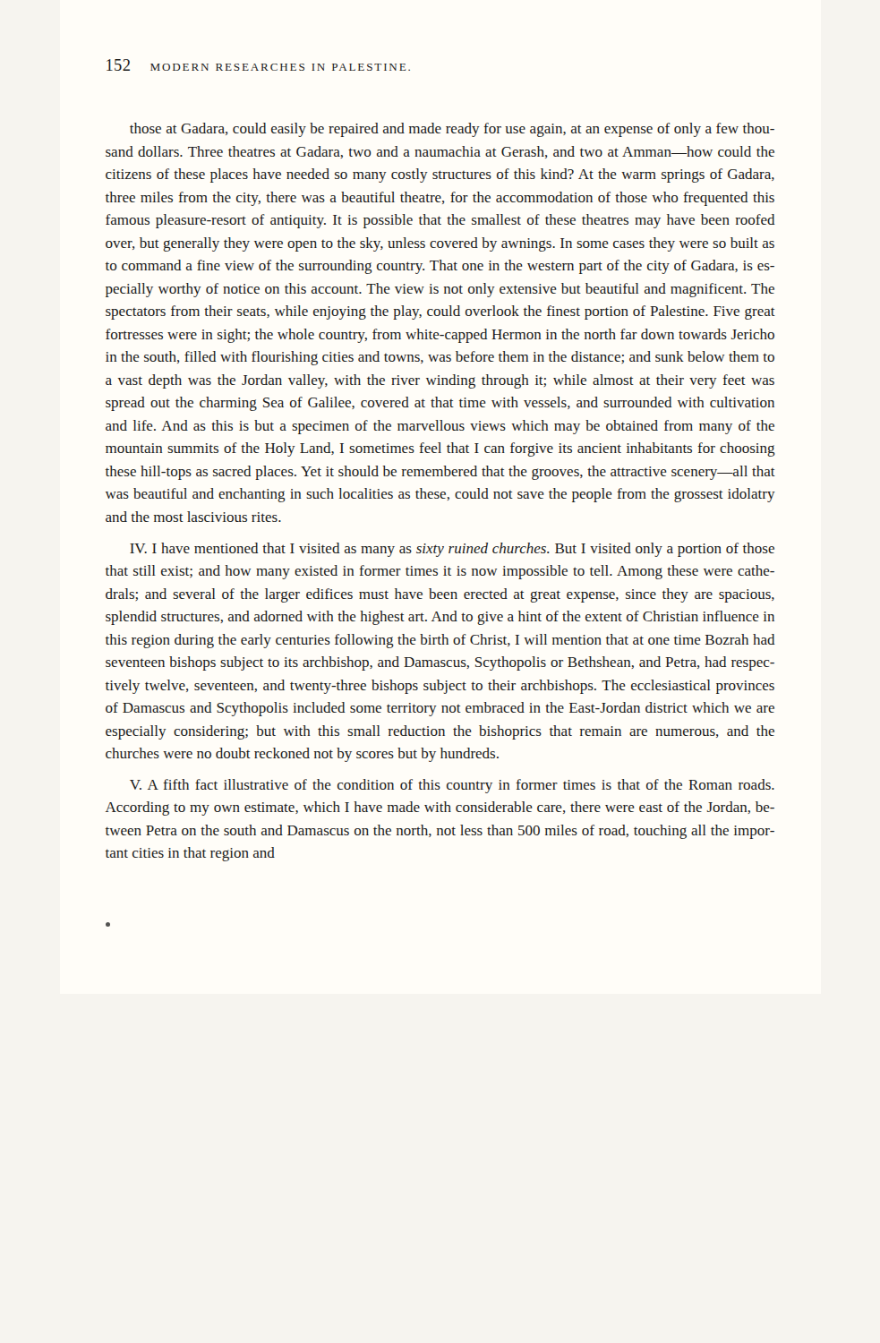152 Modern Researches in Palestine.
those at Gadara, could easily be repaired and made ready for use again, at an expense of only a few thousand dollars. Three theatres at Gadara, two and a naumachia at Gerash, and two at Amman—how could the citizens of these places have needed so many costly structures of this kind? At the warm springs of Gadara, three miles from the city, there was a beautiful theatre, for the accommodation of those who frequented this famous pleasure-resort of antiquity. It is possible that the smallest of these theatres may have been roofed over, but generally they were open to the sky, unless covered by awnings. In some cases they were so built as to command a fine view of the surrounding country. That one in the western part of the city of Gadara, is especially worthy of notice on this account. The view is not only extensive but beautiful and magnificent. The spectators from their seats, while enjoying the play, could overlook the finest portion of Palestine. Five great fortresses were in sight; the whole country, from white-capped Hermon in the north far down towards Jericho in the south, filled with flourishing cities and towns, was before them in the distance; and sunk below them to a vast depth was the Jordan valley, with the river winding through it; while almost at their very feet was spread out the charming Sea of Galilee, covered at that time with vessels, and surrounded with cultivation and life. And as this is but a specimen of the marvellous views which may be obtained from many of the mountain summits of the Holy Land, I sometimes feel that I can forgive its ancient inhabitants for choosing these hill-tops as sacred places. Yet it should be remembered that the grooves, the attractive scenery—all that was beautiful and enchanting in such localities as these, could not save the people from the grossest idolatry and the most lascivious rites.
IV. I have mentioned that I visited as many as sixty ruined churches. But I visited only a portion of those that still exist; and how many existed in former times it is now impossible to tell. Among these were cathedrals; and several of the larger edifices must have been erected at great expense, since they are spacious, splendid structures, and adorned with the highest art. And to give a hint of the extent of Christian influence in this region during the early centuries following the birth of Christ, I will mention that at one time Bozrah had seventeen bishops subject to its archbishop, and Damascus, Scythopolis or Bethshean, and Petra, had respectively twelve, seventeen, and twenty-three bishops subject to their archbishops. The ecclesiastical provinces of Damascus and Scythopolis included some territory not embraced in the East-Jordan district which we are especially considering; but with this small reduction the bishoprics that remain are numerous, and the churches were no doubt reckoned not by scores but by hundreds.
V. A fifth fact illustrative of the condition of this country in former times is that of the Roman roads. According to my own estimate, which I have made with considerable care, there were east of the Jordan, between Petra on the south and Damascus on the north, not less than 500 miles of road, touching all the important cities in that region and